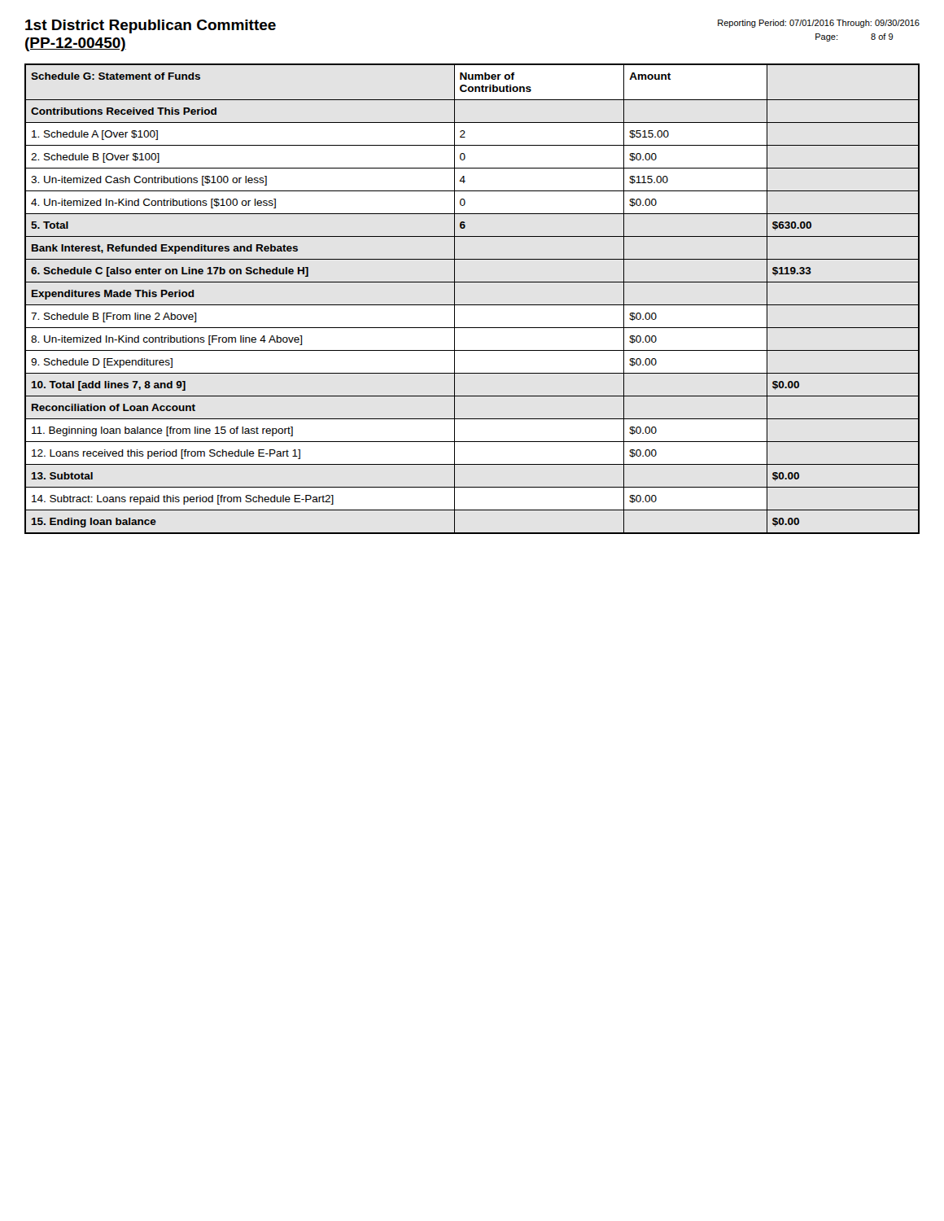1st District Republican Committee
(PP-12-00450)
Reporting Period: 07/01/2016 Through: 09/30/2016
Page:8 of 9
| Schedule G: Statement of Funds | Number of Contributions | Amount | |
| --- | --- | --- | --- |
| Contributions Received This Period | | | |
| 1. Schedule A [Over $100] | 2 | $515.00 | |
| 2. Schedule B [Over $100] | 0 | $0.00 | |
| 3. Un-itemized Cash Contributions [$100 or less] | 4 | $115.00 | |
| 4. Un-itemized In-Kind Contributions [$100 or less] | 0 | $0.00 | |
| 5. Total | 6 | | $630.00 |
| Bank Interest, Refunded Expenditures and Rebates | | | |
| 6. Schedule C [also enter on Line 17b on Schedule H] | | | $119.33 |
| Expenditures Made This Period | | | |
| 7. Schedule B [From line 2 Above] | | $0.00 | |
| 8. Un-itemized In-Kind contributions [From line 4 Above] | | $0.00 | |
| 9. Schedule D [Expenditures] | | $0.00 | |
| 10. Total [add lines 7, 8 and 9] | | | $0.00 |
| Reconciliation of Loan Account | | | |
| 11. Beginning loan balance [from line 15 of last report] | | $0.00 | |
| 12. Loans received this period [from Schedule E-Part 1] | | $0.00 | |
| 13. Subtotal | | | $0.00 |
| 14. Subtract: Loans repaid this period [from Schedule E-Part2] | | $0.00 | |
| 15. Ending loan balance | | | $0.00 |